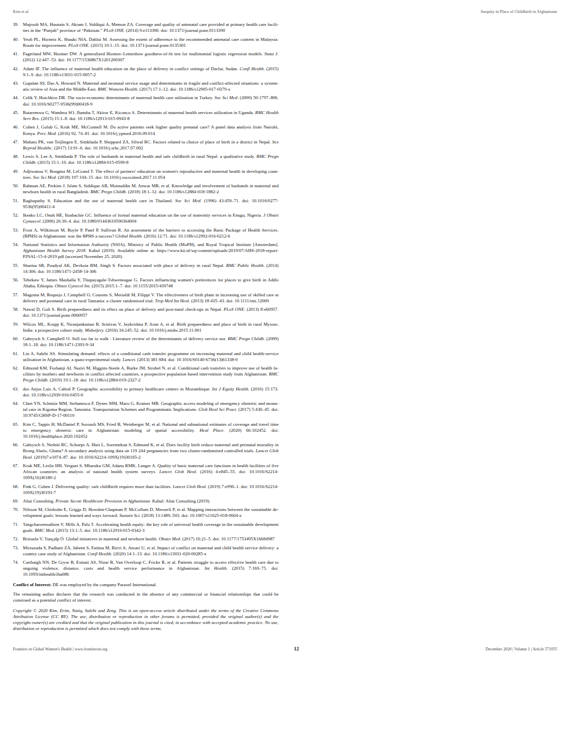Kim et al.
Inequity in Place of Childbirth in Afghanistan
Majrooh MA, Hasnain S, Akram J, Siddiqui A, Memon ZA. Coverage and quality of antenatal care provided at primary health care facilities in the “Punjab” province of “Pakistan.” PLoS ONE. (2014) 9:e113390. doi: 10.1371/journal.pone.0113390
Yeoh PL, Hornetz K, Shauki NIA, Dahlui M. Assessing the extent of adherence to the recommended antenatal care content in Malaysia: Room for improvement. PLoS ONE. (2015) 10:1–15. doi: 10.1371/journal.pone.0135301
Fagerland MW, Hosmer DW. A generalized Hosmer–Lemeshow goodness-of-fit test for multinomial logistic regression models. Stata J. (2012) 12:447–53. doi: 10.1177/1536867X1201200307
Adam IF. The influence of maternal health education on the place of delivery in conflict settings of Darfur, Sudan. Confl Health. (2015) 9:1–9. doi: 10.1186/s13031-015-0057-2
Gopalan SS, Das A, Howard N. Maternal and neonatal service usage and determinants in fragile and conflict-affected situations: a systematic review of Asia and the Middle-East. BMC Womens Health. (2017) 17:1–12. doi: 10.1186/s12905-017-0379-x
Celik Y, Hotchkiss DR. The socio-economic determinants of maternal health care utilization in Turkey. Soc Sci Med. (2000) 50:1797–806. doi: 10.1016/S0277-9536(99)00418-9
Rutaremwa G, Wandera SO, Jhamba T, Akiror E, Kiconco A. Determinants of maternal health services utilization in Uganda. BMC Health Serv Res. (2015) 15:1–8. doi: 10.1186/s12913-015-0943-8
Cohen J, Golub G, Kruk ME, McConnell M. Do active patients seek higher quality prenatal care? A panel data analysis from Nairobi, Kenya. Prev. Med. (2016) 92, 74–81. doi: 10.1016/j.ypmed.2016.09.014
Mahato PK, van Teijlingen E, Simkhada P, Sheppard ZA, Silwal RC. Factors related to choice of place of birth in a district in Nepal. Sex Reprod Healthc. (2017) 13:91–6. doi: 10.1016/j.srhc.2017.07.002
Lewis S, Lee A, Simkhada P. The role of husbands in maternal health and safe childbirth in rural Nepal: a qualitative study. BMC Pregn Childb. (2015) 15:1–10. doi: 10.1186/s12884-015-0599-8
Adjiwanou V, Bougma M, LeGrand T. The effect of partners' education on women's reproductive and maternal health in developing countries. Soc Sci Med. (2018) 197:104–15. doi: 10.1016/j.socscimed.2017.11.054
Rahman AE, Perkins J, Islam S, Siddique AB, Moinuddin M, Anwar MR, et al. Knowledge and involvement of husbands in maternal and newborn health in rural Bangladesh. BMC Pregn Childb. (2018) 18:1–12. doi: 10.1186/s12884-018-1882-2
Raghupathy S. Education and the use of maternal health care in Thailand. Soc Sci Med. (1996) 43:459–71. doi: 10.1016/0277-9536(95)00411-4
Ikeako LC, Onah HE, Iloabachie GC. Influence of formal maternal education on the use of maternity services in Enugu, Nigeria. J Obstet Gynaecol. (2006) 26:30–4. doi: 10.1080/01443610500364004
Frost A, Wilkinson M, Boyle P, Patel P, Sullivan R. An assessment of the barriers to accessing the Basic Package of Health Services. (BPHS) in Afghanistan: was the BPHS a success? Global Health. (2016) 12:71. doi: 10.1186/s12992-016-0212-6
National Statistics and Information Authority (NSIA), Ministry of Public Health (MoPH), and Royal Tropical Institute [Amsterdam]. Afghanistan Health Survey 2018. Kabul (2019). Available online at: https://www.kit.nl/wp-content/uploads/2019/07/AHS-2018-report-FINAL-15-4-2019.pdf (accessed November 25, 2020).
Sharma SR, Poudyal AK, Devkota BM, Singh S. Factors associated with place of delivery in rural Nepal. BMC Public Health. (2014) 14:306. doi: 10.1186/1471-2458-14-306
Tebekaw Y, James Mashalla Y, Thupayagale-Tshweneagae G. Factors influencing women's preferences for places to give birth in Addis Ababa, Ethiopia. Obstet Gynecol Int. (2015) 2015:1–7. doi: 10.1155/2015/439748
Magoma M, Requejo J, Campbell O, Cousens S, Merialdi M, Filippi V. The effectiveness of birth plans in increasing use of skilled care at delivery and postnatal care in rural Tanzania: a cluster randomised trial. Trop Med Int Heal. (2013) 18:435–43. doi: 10.1111/tmi.12069
Nawal D, Goli S. Birth preparedness and its effect on place of delivery and post-natal check-ups in Nepal. PLoS ONE. (2013) 8:e60957. doi: 10.1371/journal.pone.0060957
Wilcox ML, Krupp K, Niranjankumar B, Srinivas V, Jaykrishna P, Arun A, et al. Birth preparedness and place of birth in rural Mysore, India: a prospective cohort study. Midwifery. (2016) 34:245–52. doi: 10.1016/j.midw.2015.11.001
Gabrysch S, Campbell O. Still too far to walk : Literature review of the determinants of delivery service use. BMC Pregn Childb. (2009) 18:1–18. doi: 10.1186/1471-2393-9-34
Lin A, Salehi AS. Stimulating demand: effects of a conditional cash transfer programme on increasing maternal and child health-service utilisation in Afghanistan, a quasi-experimental study. Lancet. (2013) 381:S84. doi: 10.1016/S0140-6736(13)61338-0
Edmond KM, Foshanji AI, Naziri M, Higgins-Steele A, Burke JM, Strobel N, et al. Conditional cash transfers to improve use of health facilities by mothers and newborns in conflict affected countries, a prospective population based intervention study from Afghanistan. BMC Pregn Childb. (2019) 19:1–18. doi: 10.1186/s12884-019-2327-2
dos Anjos Luis A, Cabral P. Geographic accessibility to primary healthcare centers in Mozambique. Int J Equity Health. (2016) 15:173. doi: 10.1186/s12939-016-0455-0
Chen YN, Schmitz MM, Serbanescu F, Dynes MM, Maro G, Kramer MR. Geographic access modeling of emergency obstetric and neonatal care in Kigoma Region, Tanzania: Transportation Schemes and Programmatic Implications. Glob Heal Sci Pract. (2017) 5:430–45. doi: 10.9745/GHSP-D-17-00110
Kim C, Tappis H, McDaniel P, Soroush MS, Fried B, Weinberger M, et al. National and subnational estimates of coverage and travel time to emergency obstetric care in Afghanistan: modeling of spatial accessibility. Heal Place. (2020) 66:102452. doi: 10.1016/j.healthplace.2020.102452
Gabrysch S, Nesbitt RC, Schoeps A, Hurt L, Soremekun S, Edmond K, et al. Does facility birth reduce maternal and perinatal mortality in Brong Ahafo, Ghana? A secondary analysis using data on 119 244 pregnancies from two cluster-randomised controlled trials. Lancet Glob Heal. (2019)7:e1074–87. doi: 10.1016/S2214-109X(19)30165-2
Kruk ME, Leslie HH, Verguet S, Mbaruku GM, Adanu RMK, Langer A. Quality of basic maternal care functions in health facilities of five African countries: an analysis of national health system surveys. Lancet Glob Heal. (2016) 4:e845–55. doi: 10.1016/S2214-109X(16)30180-2
Fink G, Cohen J. Delivering quality: safe childbirth requires more than facilities. Lancet Glob Heal. (2019) 7:e990–1. doi: 10.1016/S2214-109X(19)30193-7
Altai Consulting. Private Secotr Healthcare Provision in Afghanistan. Kabul: Altai Consulting (2019).
Nilsson M, Chisholm E, Griggs D, Howden-Chapman P, McCollum D, Messerli P, et al. Mapping interactions between the sustainable development goals: lessons learned and ways forward. Sustain Sci. (2018) 13:1489–503. doi: 10.1007/s11625-018-0604-z
Tangcharoensathien V, Mills A, Palu T. Accelerating health equity: the key role of universal health coverage in the sustainable development goals. BMC Med. (2015) 13:1–5. doi: 10.1186/s12916-015-0342-3
Brizuela V, Tunçalp Ö. Global initiatives in maternal and newborn health. Obstet Med. (2017) 10:21–5. doi: 10.1177/1753495X16684987
Mirzazada S, Padhani ZA, Jabeen S, Fatima M, Rizvi A, Ansari U, et al. Impact of conflict on maternal and child health service delivery: a country case study of Afghanistan. Confl Health. (2020) 14:1–13. doi: 10.1186/s13031-020-00285-x
Carthaigh NN, De Gryse B, Esmati AS, Nizar B, Van Overloop C, Fricke R, et al. Patients struggle to access effective health care due to ongoing violence, distance, costs and health service performance in Afghanistan. Int Health. (2015) 7:169–75. doi: 10.1093/inthealth/ihu086
Conflict of Interest: DE was employed by the company Paraxel International.
The remaining author declares that the research was conducted in the absence of any commercial or financial relationships that could be construed as a potential conflict of interest.
Copyright © 2020 Kim, Erim, Natiq, Salehi and Zeng. This is an open-access article distributed under the terms of the Creative Commons Attribution License (CC BY). The use, distribution or reproduction in other forums is permitted, provided the original author(s) and the copyright owner(s) are credited and that the original publication in this journal is cited, in accordance with accepted academic practice. No use, distribution or reproduction is permitted which does not comply with these terms.
Frontiers in Global Women's Health | www.frontiersin.org
12
December 2020 | Volume 1 | Article 571055